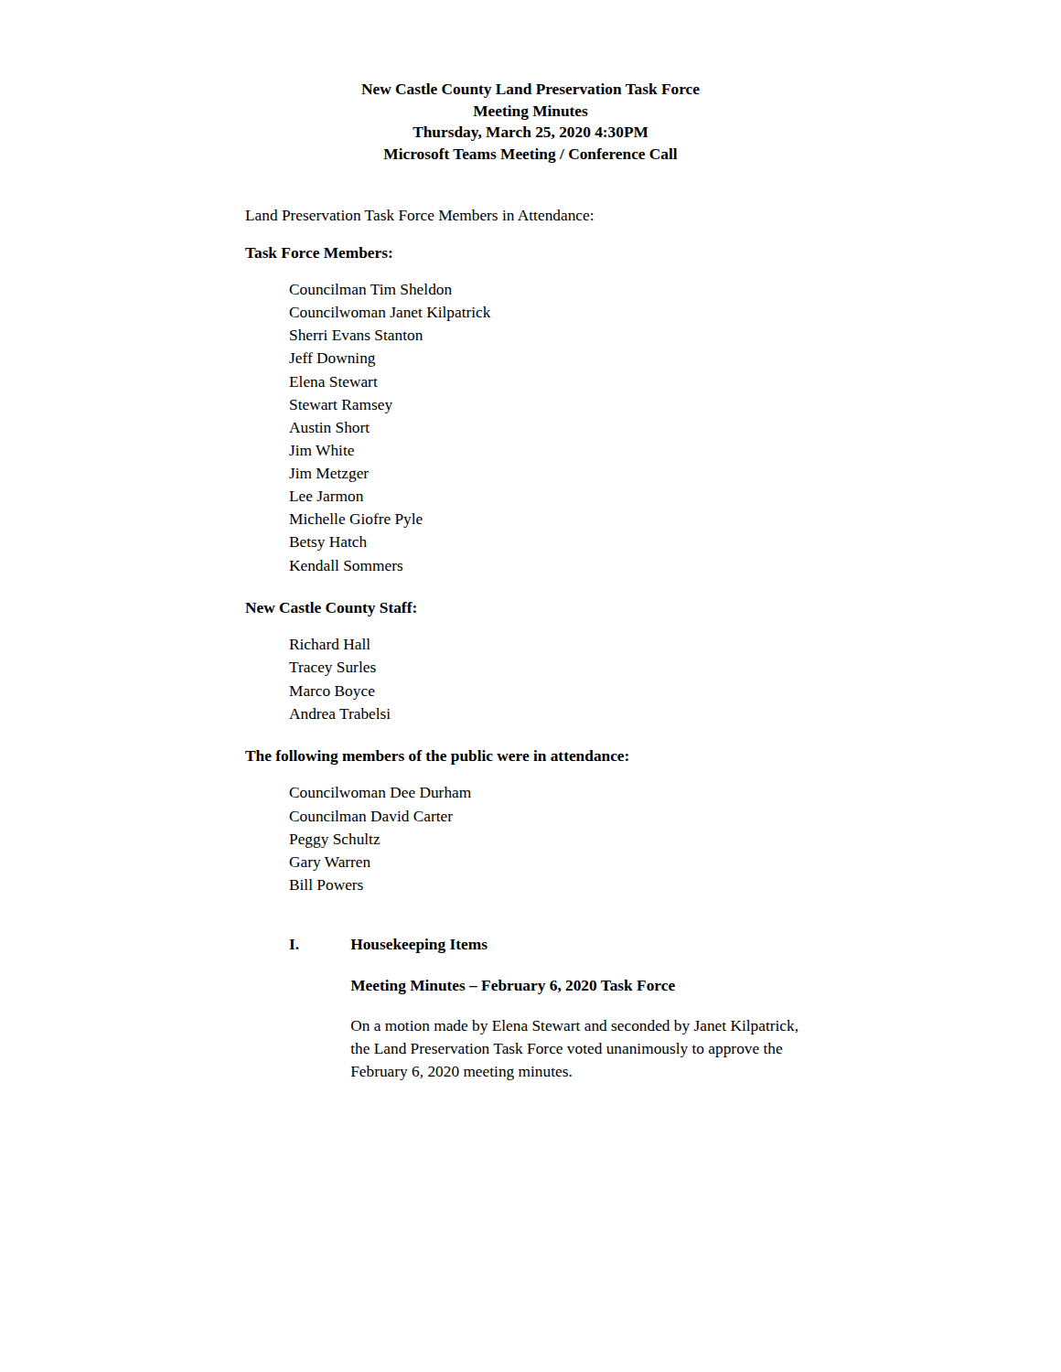New Castle County Land Preservation Task Force
Meeting Minutes
Thursday, March 25, 2020 4:30PM
Microsoft Teams Meeting / Conference Call
Land Preservation Task Force Members in Attendance:
Task Force Members:
Councilman Tim Sheldon
Councilwoman Janet Kilpatrick
Sherri Evans Stanton
Jeff Downing
Elena Stewart
Stewart Ramsey
Austin Short
Jim White
Jim Metzger
Lee Jarmon
Michelle Giofre Pyle
Betsy Hatch
Kendall Sommers
New Castle County Staff:
Richard Hall
Tracey Surles
Marco Boyce
Andrea Trabelsi
The following members of the public were in attendance:
Councilwoman Dee Durham
Councilman David Carter
Peggy Schultz
Gary Warren
Bill Powers
I.
Housekeeping Items
Meeting Minutes – February 6, 2020 Task Force
On a motion made by Elena Stewart and seconded by Janet Kilpatrick, the Land Preservation Task Force voted unanimously to approve the February 6, 2020 meeting minutes.